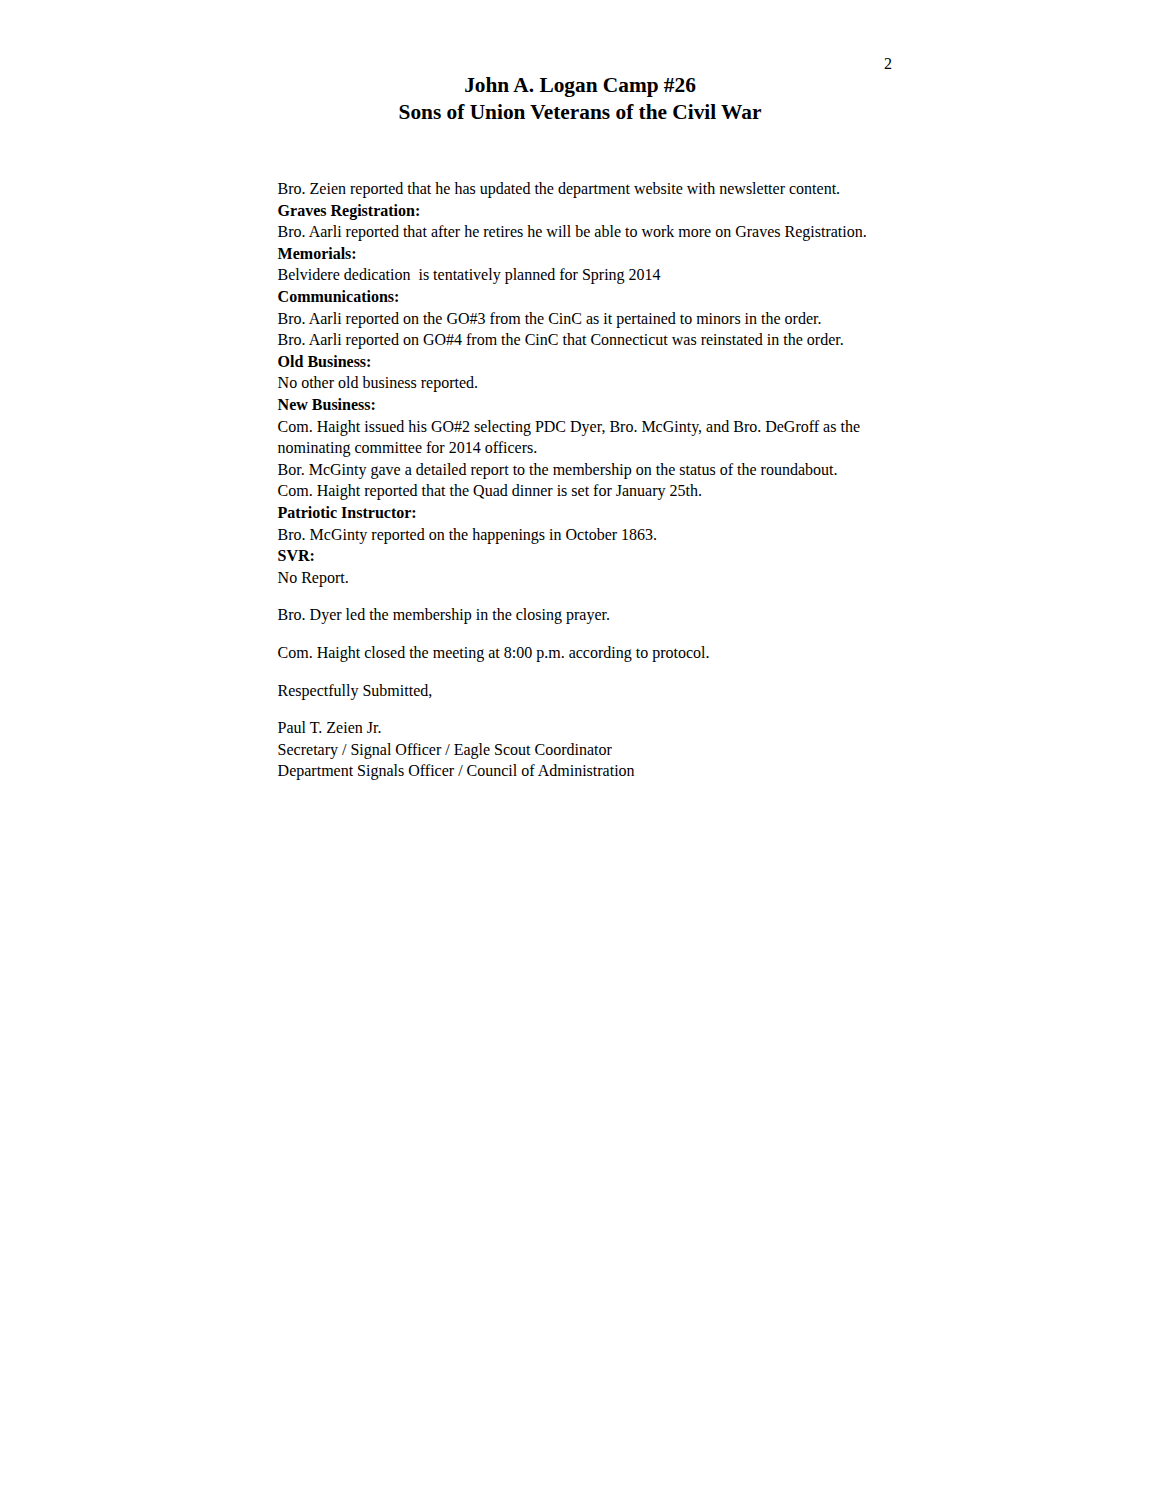2
John A. Logan Camp #26 Sons of Union Veterans of the Civil War
Bro. Zeien reported that he has updated the department website with newsletter content.
Graves Registration:
Bro. Aarli reported that after he retires he will be able to work more on Graves Registration.
Memorials:
Belvidere dedication is tentatively planned for Spring 2014
Communications:
Bro. Aarli reported on the GO#3 from the CinC as it pertained to minors in the order.
Bro. Aarli reported on GO#4 from the CinC that Connecticut was reinstated in the order.
Old Business:
No other old business reported.
New Business:
Com. Haight issued his GO#2 selecting PDC Dyer, Bro. McGinty, and Bro. DeGroff as the nominating committee for 2014 officers.
Bor. McGinty gave a detailed report to the membership on the status of the roundabout.
Com. Haight reported that the Quad dinner is set for January 25th.
Patriotic Instructor:
Bro. McGinty reported on the happenings in October 1863.
SVR:
No Report.
Bro. Dyer led the membership in the closing prayer.
Com. Haight closed the meeting at 8:00 p.m. according to protocol.
Respectfully Submitted,
Paul T. Zeien Jr.
Secretary / Signal Officer / Eagle Scout Coordinator
Department Signals Officer / Council of Administration